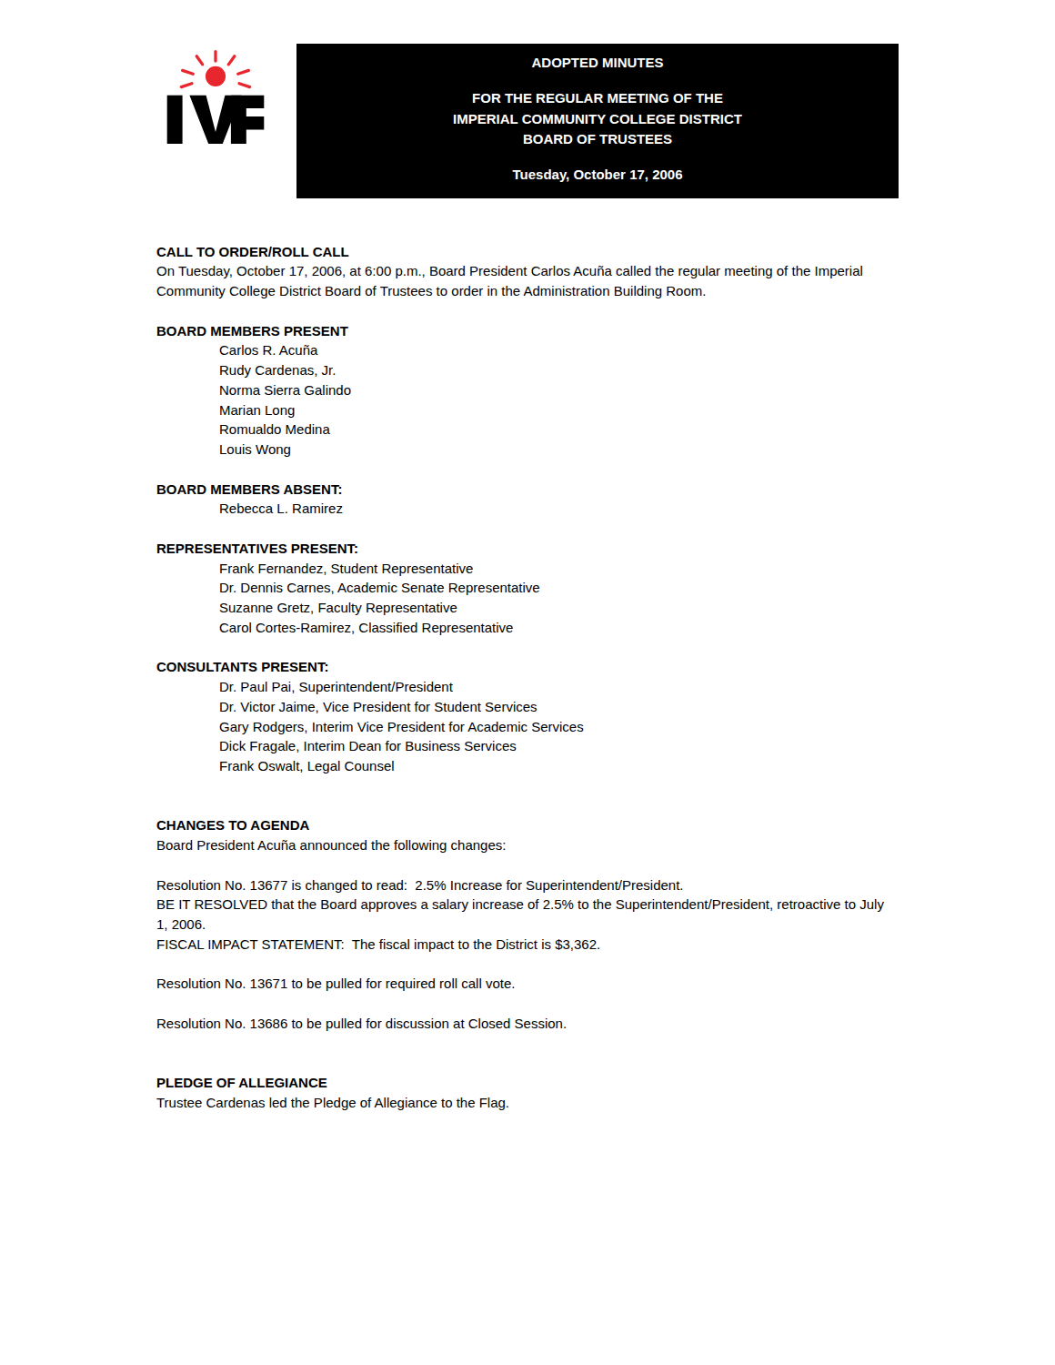ADOPTED MINUTES
FOR THE REGULAR MEETING OF THE
IMPERIAL COMMUNITY COLLEGE DISTRICT
BOARD OF TRUSTEES
Tuesday, October 17, 2006
Call to Order/Roll Call
On Tuesday, October 17, 2006, at 6:00 p.m., Board President Carlos Acuña called the regular meeting of the Imperial Community College District Board of Trustees to order in the Administration Building Room.
Board Members Present
Carlos R. Acuña
Rudy Cardenas, Jr.
Norma Sierra Galindo
Marian Long
Romualdo Medina
Louis Wong
Board Members Absent:
Rebecca L. Ramirez
Representatives Present:
Frank Fernandez, Student Representative
Dr. Dennis Carnes, Academic Senate Representative
Suzanne Gretz, Faculty Representative
Carol Cortes-Ramirez, Classified Representative
Consultants Present:
Dr. Paul Pai, Superintendent/President
Dr. Victor Jaime, Vice President for Student Services
Gary Rodgers, Interim Vice President for Academic Services
Dick Fragale, Interim Dean for Business Services
Frank Oswalt, Legal Counsel
Changes to Agenda
Board President Acuña announced the following changes:
Resolution No. 13677 is changed to read: 2.5% Increase for Superintendent/President.
BE IT RESOLVED that the Board approves a salary increase of 2.5% to the Superintendent/President, retroactive to July 1, 2006.
FISCAL IMPACT STATEMENT: The fiscal impact to the District is $3,362.
Resolution No. 13671 to be pulled for required roll call vote.
Resolution No. 13686 to be pulled for discussion at Closed Session.
Pledge of Allegiance
Trustee Cardenas led the Pledge of Allegiance to the Flag.